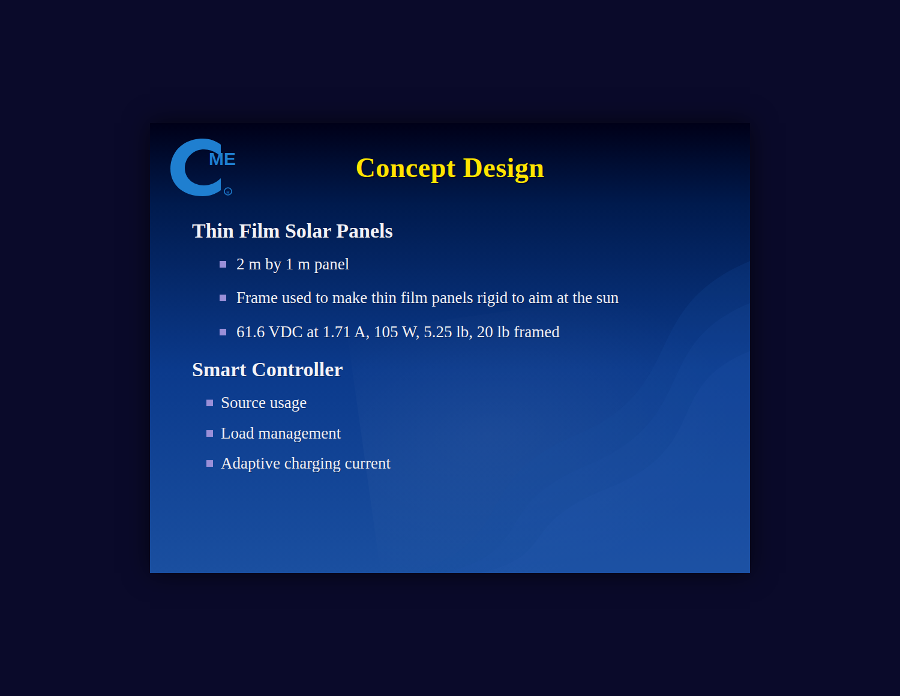ME R
Concept Design
Thin Film Solar Panels
2 m by 1 m panel
Frame used to make thin film panels rigid to aim at the sun
61.6 VDC at 1.71 A, 105 W, 5.25 lb, 20 lb framed
Smart Controller
Source usage
Load management
Adaptive charging current